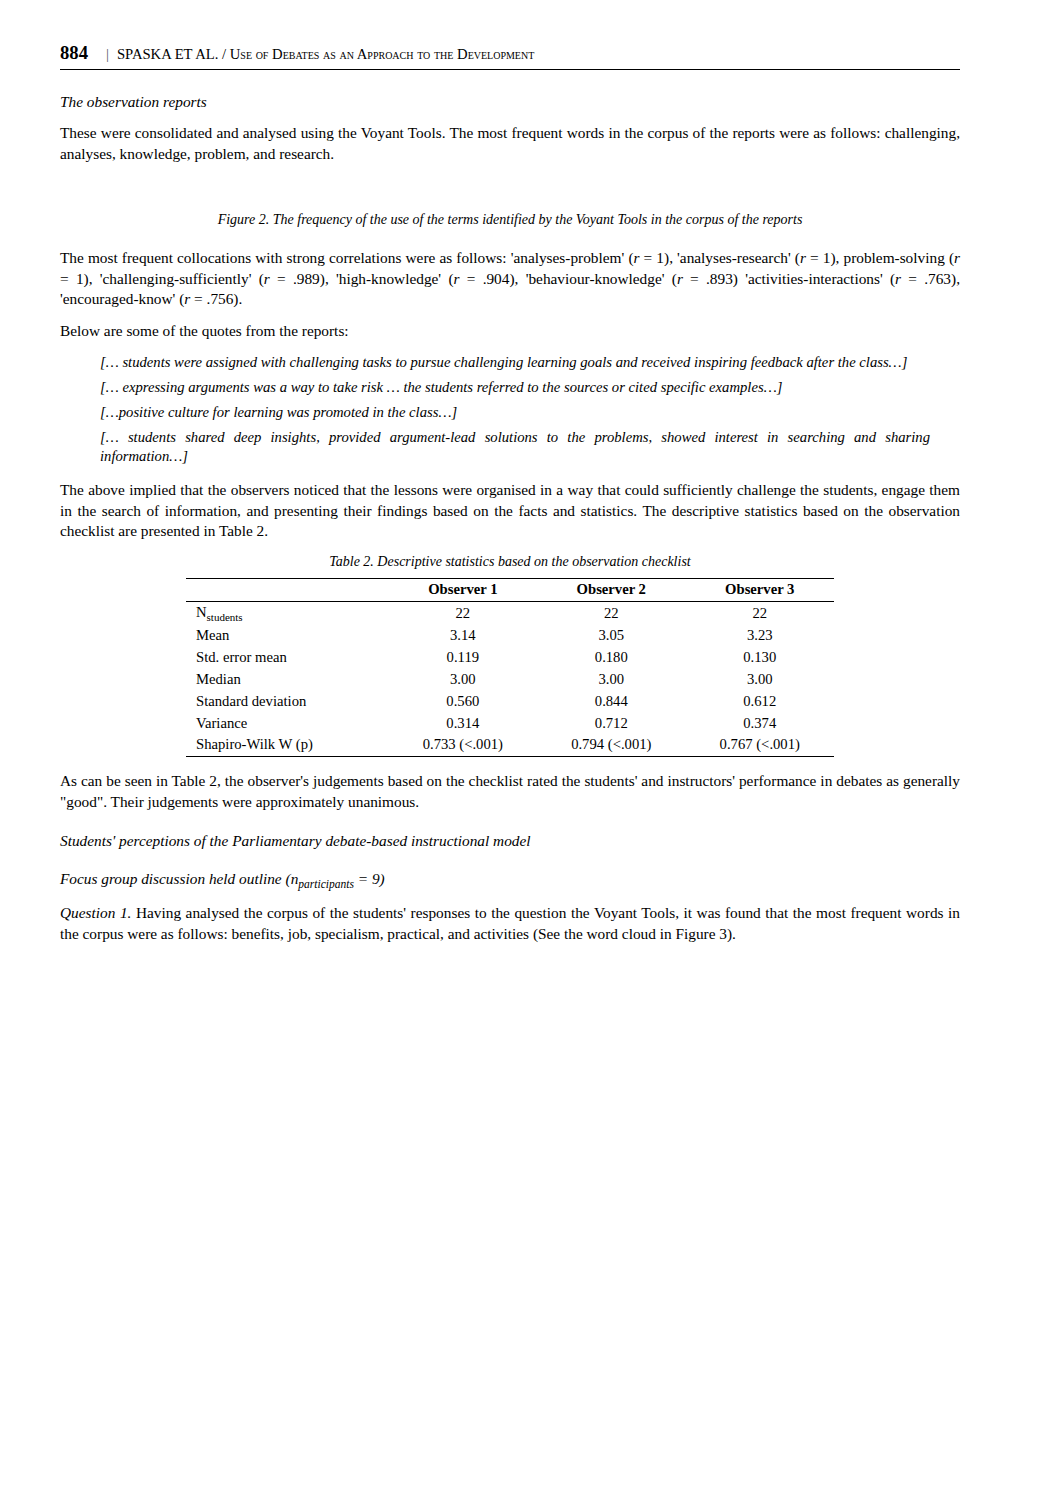884|SPASKA ET AL. / Use of Debates as an Approach to the Development
The observation reports
These were consolidated and analysed using the Voyant Tools. The most frequent words in the corpus of the reports were as follows: challenging, analyses, knowledge, problem, and research.
Figure 2. The frequency of the use of the terms identified by the Voyant Tools in the corpus of the reports
The most frequent collocations with strong correlations were as follows: 'analyses-problem' (r = 1), 'analyses-research' (r = 1), problem-solving (r = 1), 'challenging-sufficiently' (r = .989), 'high-knowledge' (r = .904), 'behaviour-knowledge' (r = .893) 'activities-interactions' (r = .763), 'encouraged-know' (r = .756).
Below are some of the quotes from the reports:
[… students were assigned with challenging tasks to pursue challenging learning goals and received inspiring feedback after the class…]
[… expressing arguments was a way to take risk … the students referred to the sources or cited specific examples…]
[…positive culture for learning was promoted in the class…]
[… students shared deep insights, provided argument-lead solutions to the problems, showed interest in searching and sharing information…]
The above implied that the observers noticed that the lessons were organised in a way that could sufficiently challenge the students, engage them in the search of information, and presenting their findings based on the facts and statistics. The descriptive statistics based on the observation checklist are presented in Table 2.
Table 2. Descriptive statistics based on the observation checklist
| | Observer 1 | Observer 2 | Observer 3 |
| --- | --- | --- | --- |
| N students | 22 | 22 | 22 |
| Mean | 3.14 | 3.05 | 3.23 |
| Std. error mean | 0.119 | 0.180 | 0.130 |
| Median | 3.00 | 3.00 | 3.00 |
| Standard deviation | 0.560 | 0.844 | 0.612 |
| Variance | 0.314 | 0.712 | 0.374 |
| Shapiro-Wilk W (p) | 0.733 (<.001) | 0.794 (<.001) | 0.767 (<.001) |
As can be seen in Table 2, the observer's judgements based on the checklist rated the students' and instructors' performance in debates as generally "good". Their judgements were approximately unanimous.
Students' perceptions of the Parliamentary debate-based instructional model
Focus group discussion held outline (nparticipants = 9)
Question 1. Having analysed the corpus of the students' responses to the question the Voyant Tools, it was found that the most frequent words in the corpus were as follows: benefits, job, specialism, practical, and activities (See the word cloud in Figure 3).